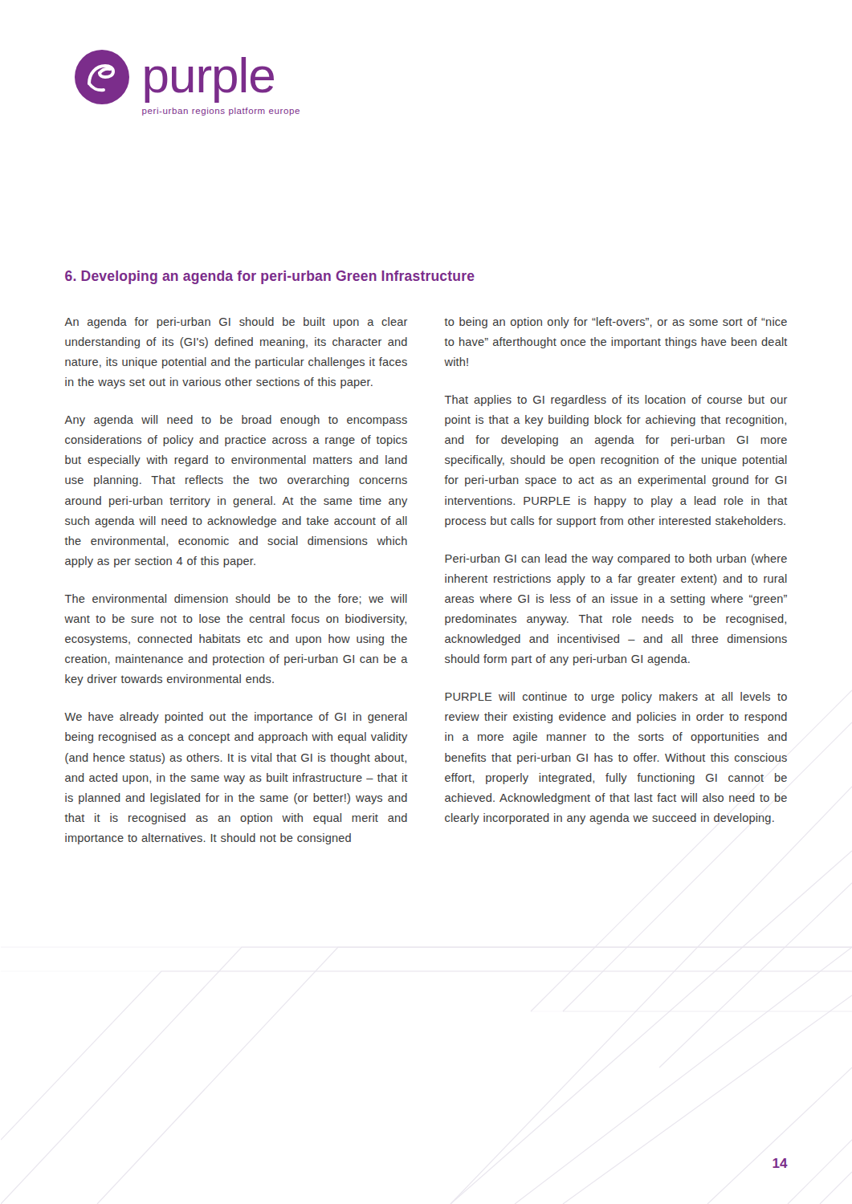purple
peri-urban regions platform europe
6. Developing an agenda for peri-urban Green Infrastructure
An agenda for peri-urban GI should be built upon a clear understanding of its (GI's) defined meaning, its character and nature, its unique potential and the particular challenges it faces in the ways set out in various other sections of this paper.
Any agenda will need to be broad enough to encompass considerations of policy and practice across a range of topics but especially with regard to environmental matters and land use planning. That reflects the two overarching concerns around peri-urban territory in general. At the same time any such agenda will need to acknowledge and take account of all the environmental, economic and social dimensions which apply as per section 4 of this paper.
The environmental dimension should be to the fore; we will want to be sure not to lose the central focus on biodiversity, ecosystems, connected habitats etc and upon how using the creation, maintenance and protection of peri-urban GI can be a key driver towards environmental ends.
We have already pointed out the importance of GI in general being recognised as a concept and approach with equal validity (and hence status) as others. It is vital that GI is thought about, and acted upon, in the same way as built infrastructure – that it is planned and legislated for in the same (or better!) ways and that it is recognised as an option with equal merit and importance to alternatives. It should not be consigned
to being an option only for “left-overs”, or as some sort of “nice to have” afterthought once the important things have been dealt with!
That applies to GI regardless of its location of course but our point is that a key building block for achieving that recognition, and for developing an agenda for peri-urban GI more specifically, should be open recognition of the unique potential for peri-urban space to act as an experimental ground for GI interventions. PURPLE is happy to play a lead role in that process but calls for support from other interested stakeholders.
Peri-urban GI can lead the way compared to both urban (where inherent restrictions apply to a far greater extent) and to rural areas where GI is less of an issue in a setting where “green” predominates anyway. That role needs to be recognised, acknowledged and incentivised – and all three dimensions should form part of any peri-urban GI agenda.
PURPLE will continue to urge policy makers at all levels to review their existing evidence and policies in order to respond in a more agile manner to the sorts of opportunities and benefits that peri-urban GI has to offer. Without this conscious effort, properly integrated, fully functioning GI cannot be achieved. Acknowledgment of that last fact will also need to be clearly incorporated in any agenda we succeed in developing.
14